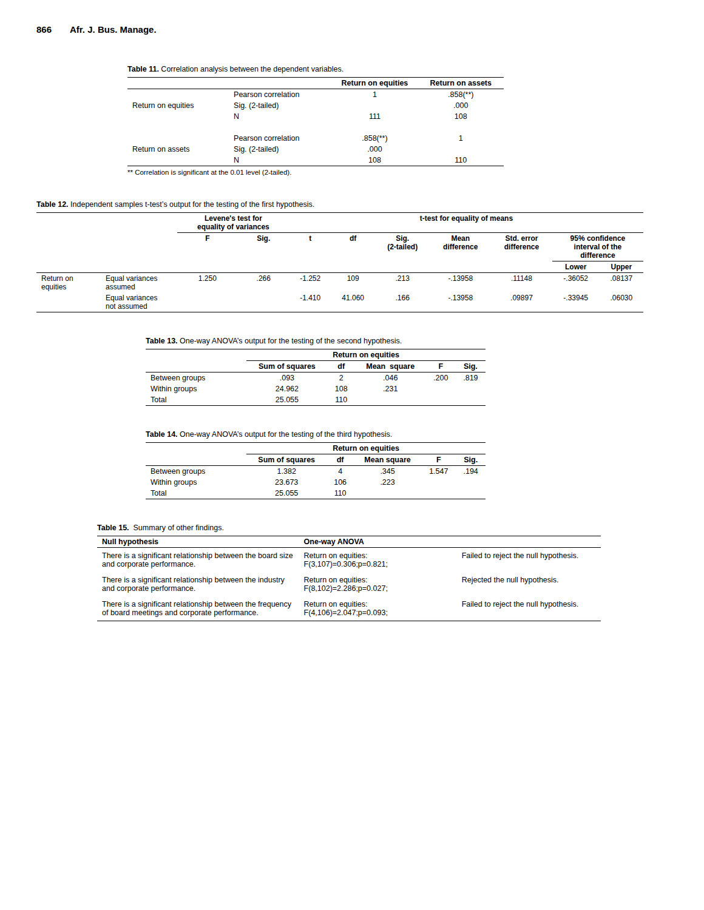866 Afr. J. Bus. Manage.
Table 11. Correlation analysis between the dependent variables.
| | | Return on equities | Return on assets |
| | Pearson correlation | 1 | .858(**) |
| Return on equities | Sig. (2-tailed) | | .000 |
| | N | 111 | 108 |
| | Pearson correlation | .858(**) | 1 |
| Return on assets | Sig. (2-tailed) | .000 | |
| | N | 108 | 110 |
** Correlation is significant at the 0.01 level (2-tailed).
Table 12. Independent samples t-test’s output for the testing of the first hypothesis.
| | | Levene's test for equality of variances | t-test for equality of means |
| F | Sig. | t | df | Sig. (2-tailed) | Mean difference | Std. error difference | 95% confidence interval of the difference |
| Lower | Upper |
| Return on equities | Equal variances assumed | 1.250 | .266 | -1.252 | 109 | .213 | -.13958 | .11148 | -.36052 | .08137 |
| Equal variances not assumed | | | -1.410 | 41.060 | .166 | -.13958 | .09897 | -.33945 | .06030 |
Table 13. One-way ANOVA’s output for the testing of the second hypothesis.
| | Return on equities |
| | Sum of squares | df | Mean square | F | Sig. |
| Between groups | .093 | 2 | .046 | .200 | .819 |
| Within groups | 24.962 | 108 | .231 | | |
| Total | 25.055 | 110 | | | |
Table 14. One-way ANOVA’s output for the testing of the third hypothesis.
| | Return on equities |
| | Sum of squares | df | Mean square | F | Sig. |
| Between groups | 1.382 | 4 | .345 | 1.547 | .194 |
| Within groups | 23.673 | 106 | .223 | | |
| Total | 25.055 | 110 | | | |
Table 15. Summary of other findings.
| Null hypothesis | One-way ANOVA | |
| --- | --- | --- |
| There is a significant relationship between the board size and corporate performance. | Return on equities: F(3,107)=0.306;p=0.821; | Failed to reject the null hypothesis. |
| There is a significant relationship between the industry and corporate performance. | Return on equities: F(8,102)=2.286;p=0.027; | Rejected the null hypothesis. |
| There is a significant relationship between the frequency of board meetings and corporate performance. | Return on equities: F(4,106)=2.047;p=0.093; | Failed to reject the null hypothesis. |